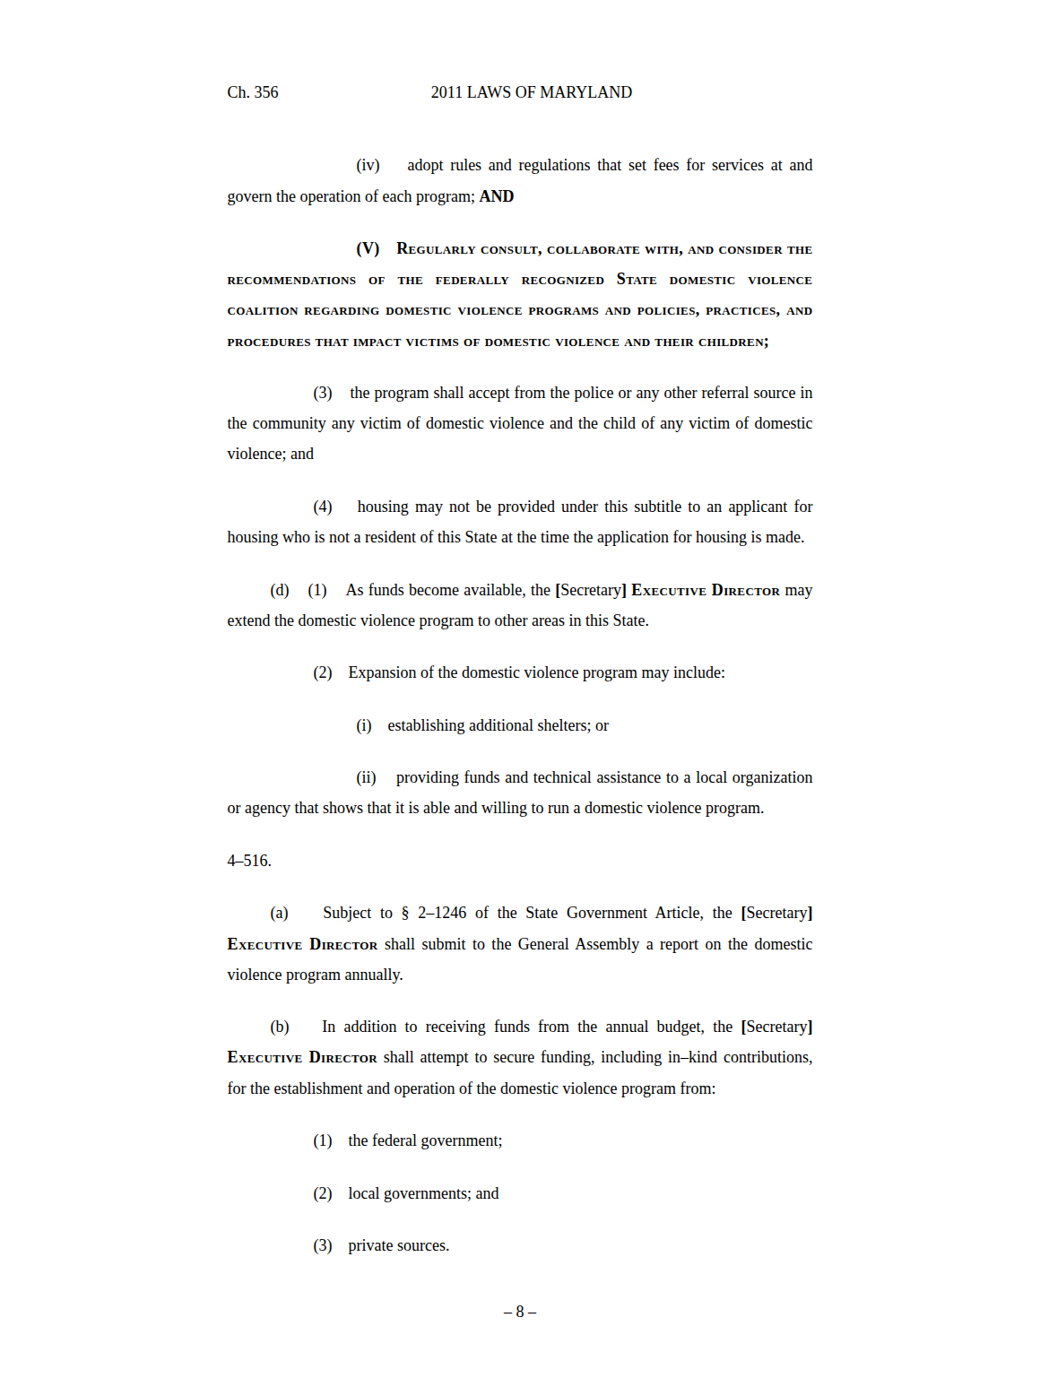Ch. 356
2011 LAWS OF MARYLAND
(iv) adopt rules and regulations that set fees for services at and govern the operation of each program; AND
(V) Regularly consult, collaborate with, and consider the recommendations of the federally recognized State domestic violence coalition regarding domestic violence programs and policies, practices, and procedures that impact victims of domestic violence and their children;
(3) the program shall accept from the police or any other referral source in the community any victim of domestic violence and the child of any victim of domestic violence; and
(4) housing may not be provided under this subtitle to an applicant for housing who is not a resident of this State at the time the application for housing is made.
(d) (1) As funds become available, the [Secretary] Executive Director may extend the domestic violence program to other areas in this State.
(2) Expansion of the domestic violence program may include:
(i) establishing additional shelters; or
(ii) providing funds and technical assistance to a local organization or agency that shows that it is able and willing to run a domestic violence program.
4–516.
(a) Subject to § 2–1246 of the State Government Article, the [Secretary] Executive Director shall submit to the General Assembly a report on the domestic violence program annually.
(b) In addition to receiving funds from the annual budget, the [Secretary] Executive Director shall attempt to secure funding, including in–kind contributions, for the establishment and operation of the domestic violence program from:
(1) the federal government;
(2) local governments; and
(3) private sources.
– 8 –